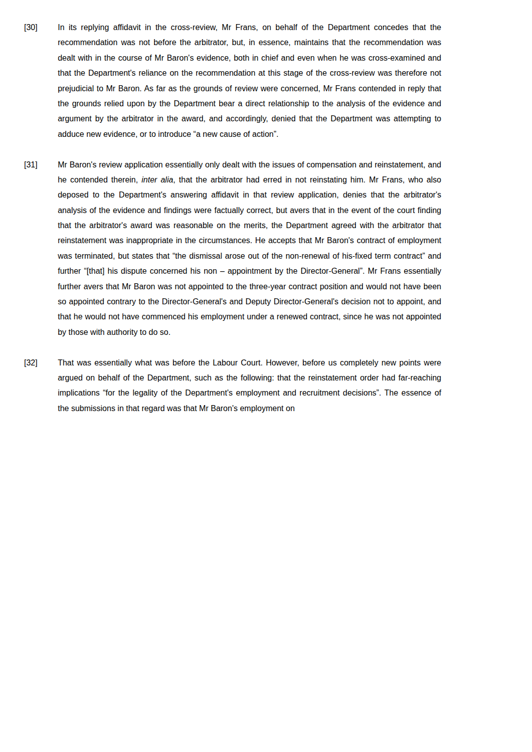[30]
In its replying affidavit in the cross-review, Mr Frans, on behalf of the Department concedes that the recommendation was not before the arbitrator, but, in essence, maintains that the recommendation was dealt with in the course of Mr Baron's evidence, both in chief and even when he was cross-examined and that the Department's reliance on the recommendation at this stage of the cross-review was therefore not prejudicial to Mr Baron. As far as the grounds of review were concerned, Mr Frans contended in reply that the grounds relied upon by the Department bear a direct relationship to the analysis of the evidence and argument by the arbitrator in the award, and accordingly, denied that the Department was attempting to adduce new evidence, or to introduce “a new cause of action”.
[31]
Mr Baron's review application essentially only dealt with the issues of compensation and reinstatement, and he contended therein, inter alia, that the arbitrator had erred in not reinstating him. Mr Frans, who also deposed to the Department's answering affidavit in that review application, denies that the arbitrator's analysis of the evidence and findings were factually correct, but avers that in the event of the court finding that the arbitrator's award was reasonable on the merits, the Department agreed with the arbitrator that reinstatement was inappropriate in the circumstances. He accepts that Mr Baron's contract of employment was terminated, but states that “the dismissal arose out of the non-renewal of his-fixed term contract” and further “[that] his dispute concerned his non – appointment by the Director-General”. Mr Frans essentially further avers that Mr Baron was not appointed to the three-year contract position and would not have been so appointed contrary to the Director-General's and Deputy Director-General's decision not to appoint, and that he would not have commenced his employment under a renewed contract, since he was not appointed by those with authority to do so.
[32]
That was essentially what was before the Labour Court. However, before us completely new points were argued on behalf of the Department, such as the following: that the reinstatement order had far-reaching implications “for the legality of the Department's employment and recruitment decisions”. The essence of the submissions in that regard was that Mr Baron's employment on